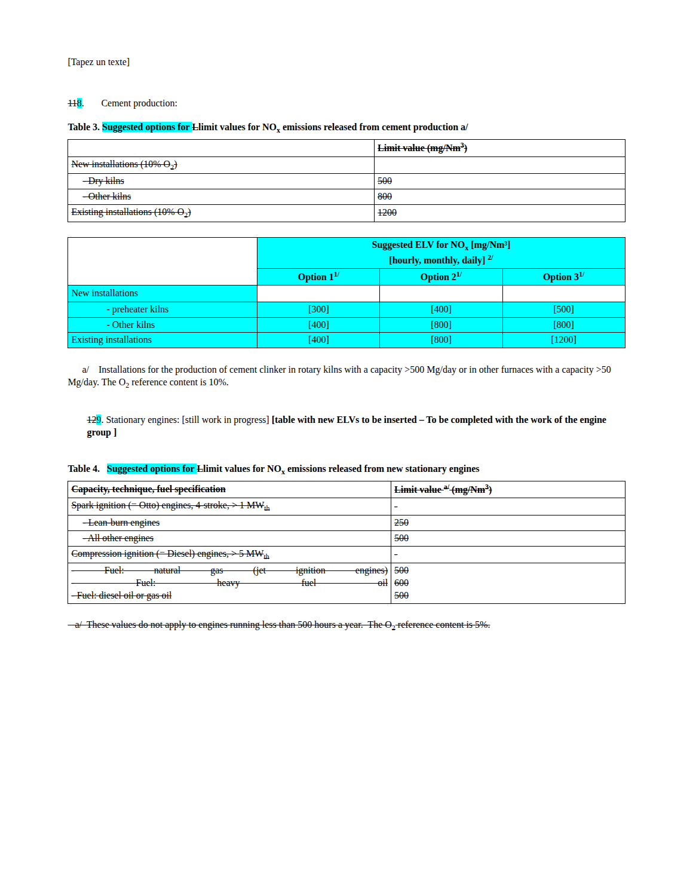[Tapez un texte]
118. Cement production:
Table 3. Suggested options for Llimit values for NOx emissions released from cement production a/
| | Limit value (mg/Nm 3 ) |
| New installations (10% O 2 ) | |
| - Dry kilns | 500 |
| - Other kilns | 800 |
| Existing installations (10% O 2 ) | 1200 |
| | Suggested ELV for NO x [mg/Nm³] [hourly, monthly, daily] 2/ |
| Option 1 1/ | Option 2 1/ | Option 3 1/ |
| New installations | | | |
| - preheater kilns | [300] | [400] | [500] |
| - Other kilns | [400] | [800] | [800] |
| Existing installations | [400] | [800] | [1200] |
a/ Installations for the production of cement clinker in rotary kilns with a capacity >500 Mg/day or in other furnaces with a capacity >50 Mg/day. The O2 reference content is 10%.
129. Stationary engines: [still work in progress] [table with new ELVs to be inserted – To be completed with the work of the engine group ]
Table 4. Suggested options for Llimit values for NOx emissions released from new stationary engines
| Capacity, technique, fuel specification | Limit value a/ (mg/Nm 3 ) |
| Spark ignition (= Otto) engines, 4-stroke, > 1 MW th | - |
| - Lean-burn engines | 250 |
| - All other engines | 500 |
| Compression ignition (= Diesel) engines, > 5 MW th | - |
| - Fuel: natural gas (jet ignition engines) - Fuel: heavy fuel oil - Fuel: diesel oil or gas oil | 500 600 500 |
a/ These values do not apply to engines running less than 500 hours a year. The O2 reference content is 5%.